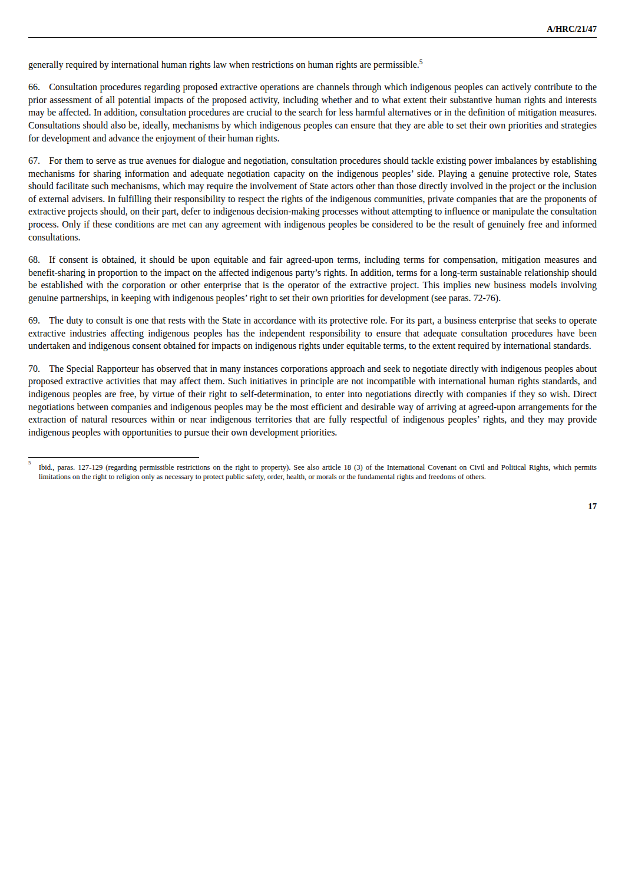A/HRC/21/47
generally required by international human rights law when restrictions on human rights are permissible.5
66. Consultation procedures regarding proposed extractive operations are channels through which indigenous peoples can actively contribute to the prior assessment of all potential impacts of the proposed activity, including whether and to what extent their substantive human rights and interests may be affected. In addition, consultation procedures are crucial to the search for less harmful alternatives or in the definition of mitigation measures. Consultations should also be, ideally, mechanisms by which indigenous peoples can ensure that they are able to set their own priorities and strategies for development and advance the enjoyment of their human rights.
67. For them to serve as true avenues for dialogue and negotiation, consultation procedures should tackle existing power imbalances by establishing mechanisms for sharing information and adequate negotiation capacity on the indigenous peoples’ side. Playing a genuine protective role, States should facilitate such mechanisms, which may require the involvement of State actors other than those directly involved in the project or the inclusion of external advisers. In fulfilling their responsibility to respect the rights of the indigenous communities, private companies that are the proponents of extractive projects should, on their part, defer to indigenous decision-making processes without attempting to influence or manipulate the consultation process. Only if these conditions are met can any agreement with indigenous peoples be considered to be the result of genuinely free and informed consultations.
68. If consent is obtained, it should be upon equitable and fair agreed-upon terms, including terms for compensation, mitigation measures and benefit-sharing in proportion to the impact on the affected indigenous party’s rights. In addition, terms for a long-term sustainable relationship should be established with the corporation or other enterprise that is the operator of the extractive project. This implies new business models involving genuine partnerships, in keeping with indigenous peoples’ right to set their own priorities for development (see paras. 72-76).
69. The duty to consult is one that rests with the State in accordance with its protective role. For its part, a business enterprise that seeks to operate extractive industries affecting indigenous peoples has the independent responsibility to ensure that adequate consultation procedures have been undertaken and indigenous consent obtained for impacts on indigenous rights under equitable terms, to the extent required by international standards.
70. The Special Rapporteur has observed that in many instances corporations approach and seek to negotiate directly with indigenous peoples about proposed extractive activities that may affect them. Such initiatives in principle are not incompatible with international human rights standards, and indigenous peoples are free, by virtue of their right to self-determination, to enter into negotiations directly with companies if they so wish. Direct negotiations between companies and indigenous peoples may be the most efficient and desirable way of arriving at agreed-upon arrangements for the extraction of natural resources within or near indigenous territories that are fully respectful of indigenous peoples’ rights, and they may provide indigenous peoples with opportunities to pursue their own development priorities.
5Ibid., paras. 127-129 (regarding permissible restrictions on the right to property). See also article 18 (3) of the International Covenant on Civil and Political Rights, which permits limitations on the right to religion only as necessary to protect public safety, order, health, or morals or the fundamental rights and freedoms of others.
17